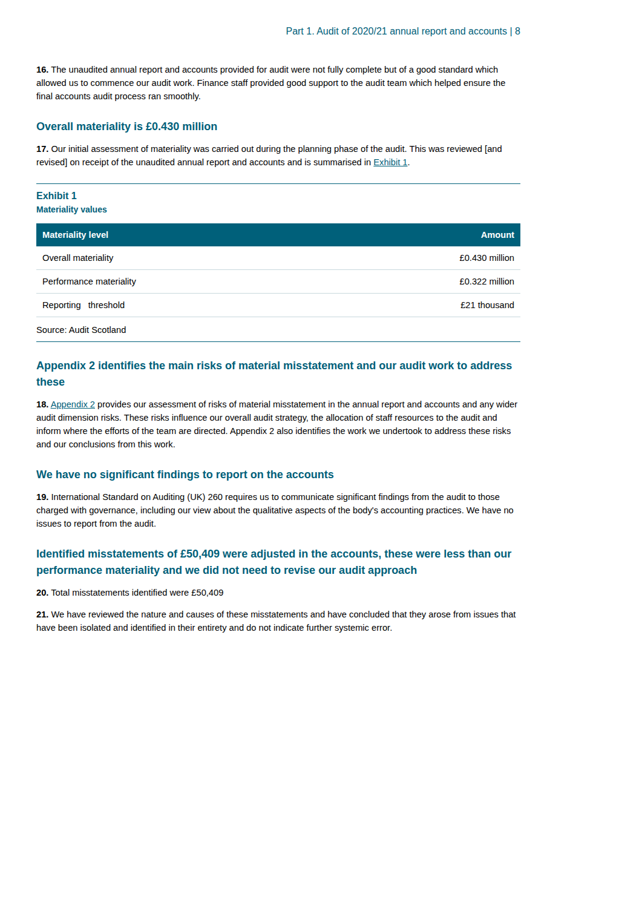Part 1. Audit of 2020/21 annual report and accounts | 8
16. The unaudited annual report and accounts provided for audit were not fully complete but of a good standard which allowed us to commence our audit work. Finance staff provided good support to the audit team which helped ensure the final accounts audit process ran smoothly.
Overall materiality is £0.430 million
17. Our initial assessment of materiality was carried out during the planning phase of the audit. This was reviewed [and revised] on receipt of the unaudited annual report and accounts and is summarised in Exhibit 1.
Exhibit 1
Materiality values
| Materiality level | Amount |
| --- | --- |
| Overall materiality | £0.430 million |
| Performance materiality | £0.322 million |
| Reporting threshold | £21 thousand |
Source: Audit Scotland
Appendix 2 identifies the main risks of material misstatement and our audit work to address these
18. Appendix 2 provides our assessment of risks of material misstatement in the annual report and accounts and any wider audit dimension risks. These risks influence our overall audit strategy, the allocation of staff resources to the audit and inform where the efforts of the team are directed. Appendix 2 also identifies the work we undertook to address these risks and our conclusions from this work.
We have no significant findings to report on the accounts
19. International Standard on Auditing (UK) 260 requires us to communicate significant findings from the audit to those charged with governance, including our view about the qualitative aspects of the body's accounting practices. We have no issues to report from the audit.
Identified misstatements of £50,409 were adjusted in the accounts, these were less than our performance materiality and we did not need to revise our audit approach
20. Total misstatements identified were £50,409
21. We have reviewed the nature and causes of these misstatements and have concluded that they arose from issues that have been isolated and identified in their entirety and do not indicate further systemic error.